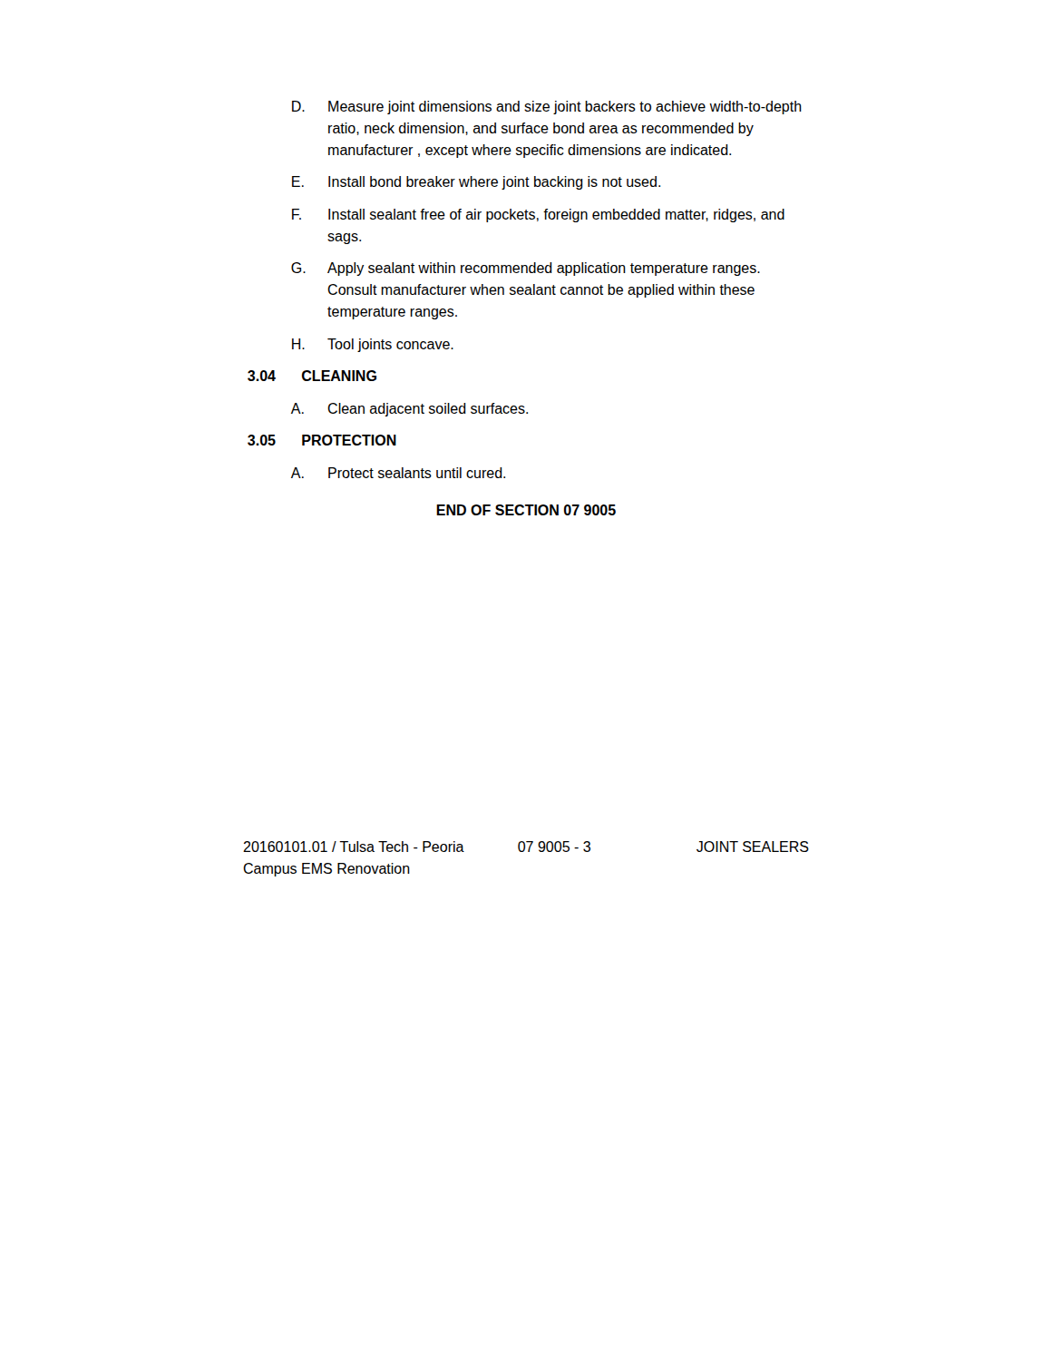D.
Measure joint dimensions and size joint backers to achieve width-to-depth ratio, neck dimension, and surface bond area as recommended by manufacturer , except where specific dimensions are indicated.
E.
Install bond breaker where joint backing is not used.
F.
Install sealant free of air pockets, foreign embedded matter, ridges, and sags.
G.
Apply sealant within recommended application temperature ranges. Consult manufacturer when sealant cannot be applied within these temperature ranges.
H.
Tool joints concave.
3.04
CLEANING
A.
Clean adjacent soiled surfaces.
3.05
PROTECTION
A.
Protect sealants until cured.
END OF SECTION 07 9005
20160101.01 / Tulsa Tech - Peoria Campus EMS Renovation
07 9005 - 3
JOINT SEALERS